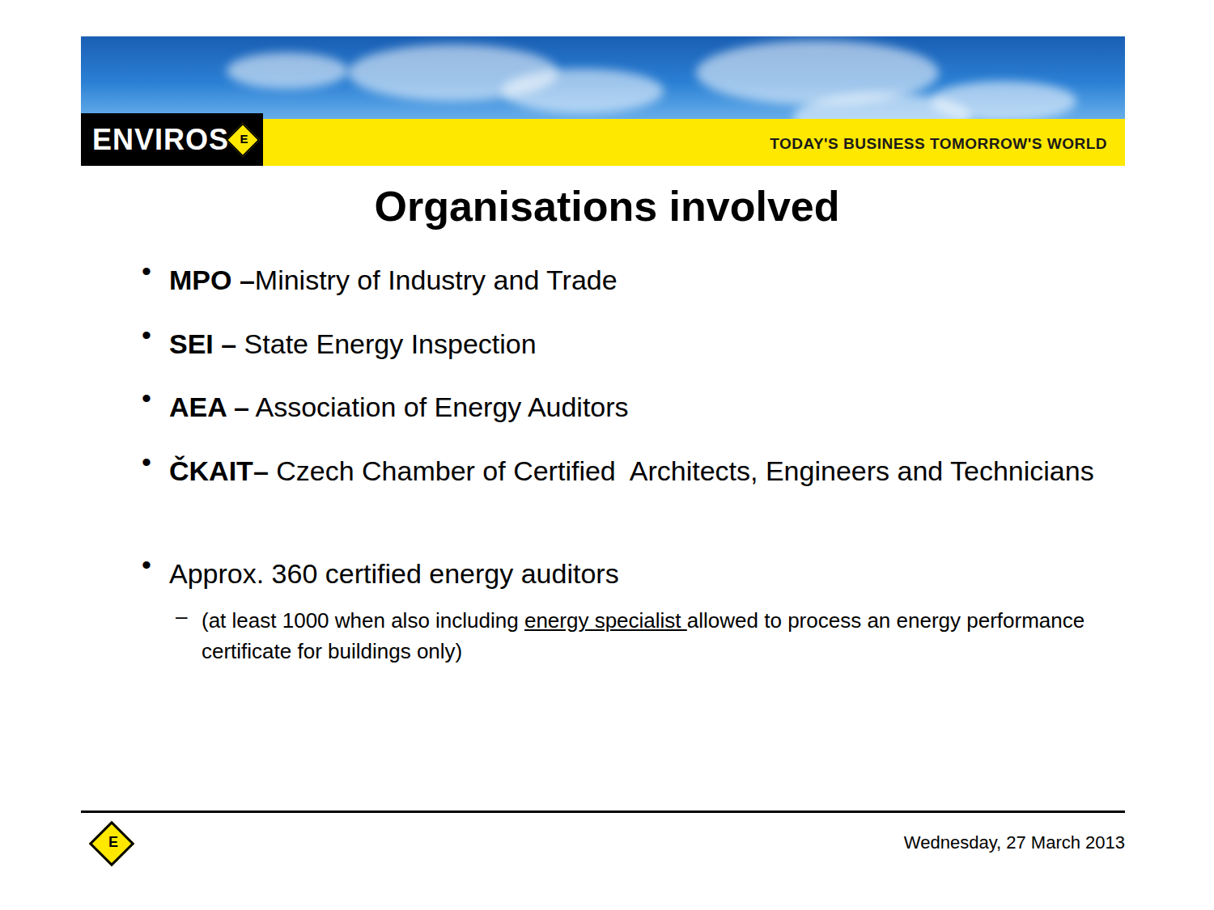TODAY'S BUSINESS TOMORROW'S WORLD
ENVIROS E
Organisations involved
MPO –Ministry of Industry and Trade
SEI – State Energy Inspection
AEA – Association of Energy Auditors
ČKAIT– Czech Chamber of Certified Architects, Engineers and Technicians
Approx. 360 certified energy auditors
(at least 1000 when also including energy specialist allowed to process an energy performance certificate for buildings only)
E
Wednesday, 27 March 2013